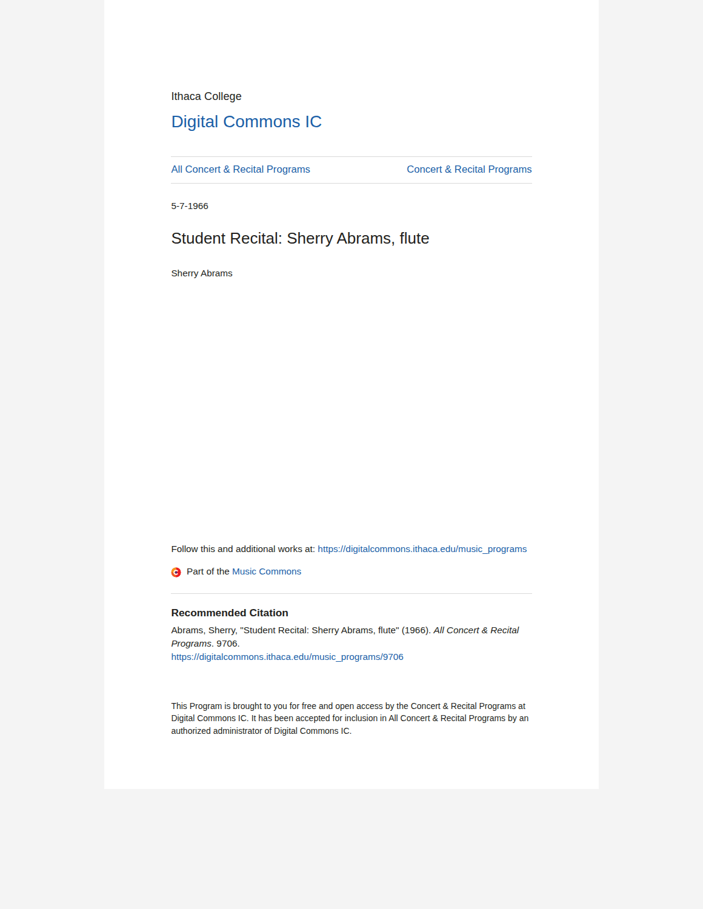Ithaca College
Digital Commons IC
All Concert & Recital Programs Concert & Recital Programs
5-7-1966
Student Recital: Sherry Abrams, flute
Sherry Abrams
Follow this and additional works at: https://digitalcommons.ithaca.edu/music_programs
Part of the Music Commons
Recommended Citation
Abrams, Sherry, "Student Recital: Sherry Abrams, flute" (1966). All Concert & Recital Programs. 9706.
https://digitalcommons.ithaca.edu/music_programs/9706
This Program is brought to you for free and open access by the Concert & Recital Programs at Digital Commons IC. It has been accepted for inclusion in All Concert & Recital Programs by an authorized administrator of Digital Commons IC.